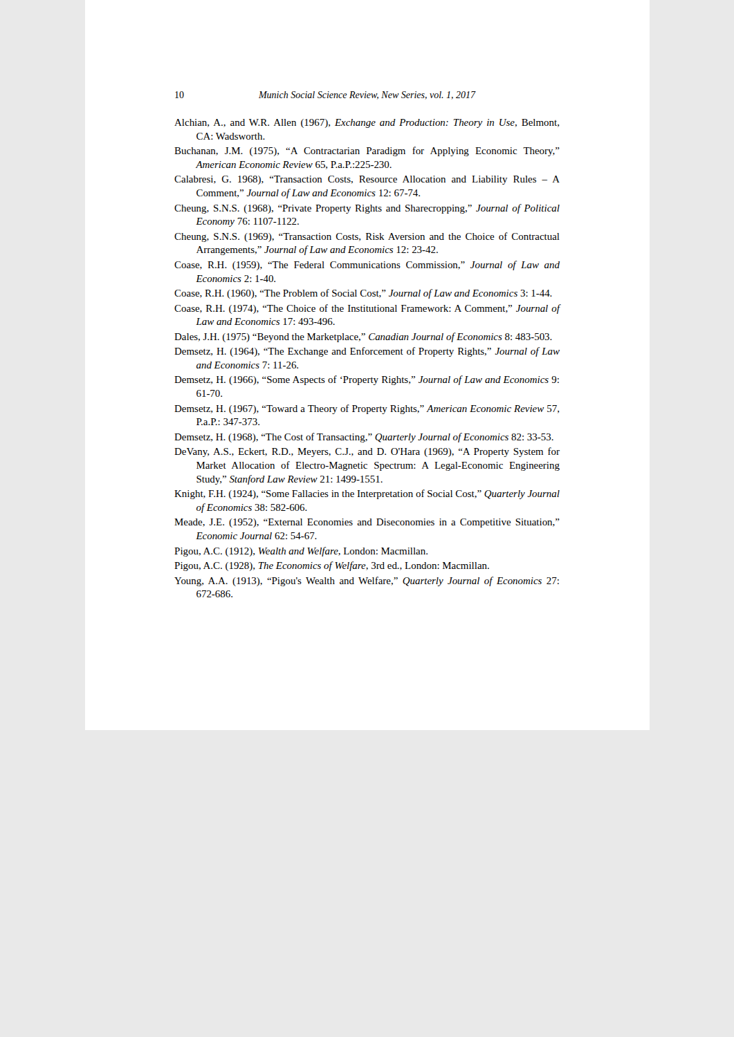10 Munich Social Science Review, New Series, vol. 1, 2017
Alchian, A., and W.R. Allen (1967), Exchange and Production: Theory in Use, Belmont, CA: Wadsworth.
Buchanan, J.M. (1975), “A Contractarian Paradigm for Applying Economic Theory,” American Economic Review 65, P.a.P.:225-230.
Calabresi, G. 1968), “Transaction Costs, Resource Allocation and Liability Rules – A Comment,” Journal of Law and Economics 12: 67-74.
Cheung, S.N.S. (1968), “Private Property Rights and Sharecropping,” Journal of Political Economy 76: 1107-1122.
Cheung, S.N.S. (1969), “Transaction Costs, Risk Aversion and the Choice of Contractual Arrangements,” Journal of Law and Economics 12: 23-42.
Coase, R.H. (1959), “The Federal Communications Commission,” Journal of Law and Economics 2: 1-40.
Coase, R.H. (1960), “The Problem of Social Cost,” Journal of Law and Economics 3: 1-44.
Coase, R.H. (1974), “The Choice of the Institutional Framework: A Comment,” Journal of Law and Economics 17: 493-496.
Dales, J.H. (1975) “Beyond the Marketplace,” Canadian Journal of Economics 8: 483-503.
Demsetz, H. (1964), “The Exchange and Enforcement of Property Rights,” Journal of Law and Economics 7: 11-26.
Demsetz, H. (1966), “Some Aspects of ‘Property Rights,” Journal of Law and Economics 9: 61-70.
Demsetz, H. (1967), “Toward a Theory of Property Rights,” American Economic Review 57, P.a.P.: 347-373.
Demsetz, H. (1968), “The Cost of Transacting,” Quarterly Journal of Economics 82: 33-53.
DeVany, A.S., Eckert, R.D., Meyers, C.J., and D. O'Hara (1969), “A Property System for Market Allocation of Electro-Magnetic Spectrum: A Legal-Economic Engineering Study,” Stanford Law Review 21: 1499-1551.
Knight, F.H. (1924), “Some Fallacies in the Interpretation of Social Cost,” Quarterly Journal of Economics 38: 582-606.
Meade, J.E. (1952), “External Economies and Diseconomies in a Competitive Situation,” Economic Journal 62: 54-67.
Pigou, A.C. (1912), Wealth and Welfare, London: Macmillan.
Pigou, A.C. (1928), The Economics of Welfare, 3rd ed., London: Macmillan.
Young, A.A. (1913), “Pigou's Wealth and Welfare,” Quarterly Journal of Economics 27: 672-686.